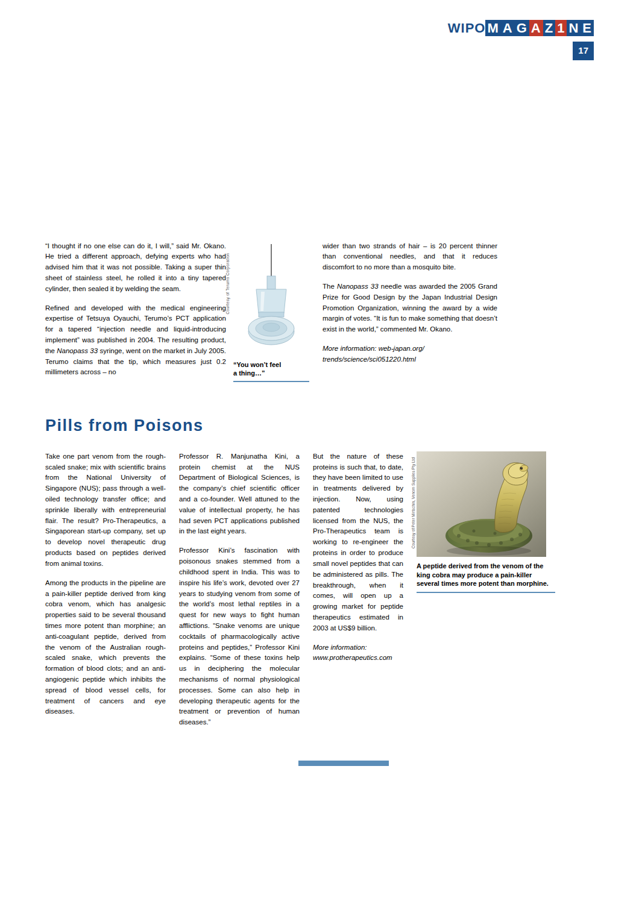WIPOMAGAZ 1 NE
17
“I thought if no one else can do it, I will,” said Mr. Okano. He tried a different approach, defying experts who had advised him that it was not possible. Taking a super thin sheet of stainless steel, he rolled it into a tiny tapered cylinder, then sealed it by welding the seam.
Refined and developed with the medical engineering expertise of Tetsuya Oyauchi, Terumo’s PCT application for a tapered “injection needle and liquid-introducing implement” was published in 2004. The resulting product, the Nanopass 33 syringe, went on the market in July 2005. Terumo claims that the tip, which measures just 0.2 millimeters across – no
Courtesy of Terumo Corporation
“You won’t feel
a thing…”
wider than two strands of hair – is 20 percent thinner than conventional needles, and that it reduces discomfort to no more than a mosquito bite.
The Nanopass 33 needle was awarded the 2005 Grand Prize for Good Design by the Japan Industrial Design Promotion Organization, winning the award by a wide margin of votes. “It is fun to make something that doesn’t exist in the world,” commented Mr. Okano.
More information: web-japan.org/
trends/science/sci051220.html
Pills from Poisons
Take one part venom from the rough-scaled snake; mix with scientific brains from the National University of Singapore (NUS); pass through a well-oiled technology transfer office; and sprinkle liberally with entrepreneurial flair. The result? Pro-Therapeutics, a Singaporean start-up company, set up to develop novel therapeutic drug products based on peptides derived from animal toxins.
Among the products in the pipeline are a pain-killer peptide derived from king cobra venom, which has analgesic properties said to be several thousand times more potent than morphine; an anti-coagulant peptide, derived from the venom of the Australian rough-scaled snake, which prevents the formation of blood clots; and an anti-angiogenic peptide which inhibits the spread of blood vessel cells, for treatment of cancers and eye diseases.
Professor R. Manjunatha Kini, a protein chemist at the NUS Department of Biological Sciences, is the company’s chief scientific officer and a co-founder. Well attuned to the value of intellectual property, he has had seven PCT applications published in the last eight years.
Professor Kini’s fascination with poisonous snakes stemmed from a childhood spent in India. This was to inspire his life’s work, devoted over 27 years to studying venom from some of the world’s most lethal reptiles in a quest for new ways to fight human afflictions. “Snake venoms are unique cocktails of pharmacologically active proteins and peptides,” Professor Kini explains. “Some of these toxins help us in deciphering the molecular mechanisms of normal physiological processes. Some can also help in developing therapeutic agents for the treatment or prevention of human diseases.”
But the nature of these proteins is such that, to date, they have been limited to use in treatments delivered by injection. Now, using patented technologies licensed from the NUS, the Pro-Therapeutics team is working to re-engineer the proteins in order to produce small novel peptides that can be administered as pills. The breakthrough, when it comes, will open up a growing market for peptide therapeutics estimated in 2003 at US$9 billion.
More information:
www.protherapeutics.com
Courtesy of Peter Mirtschin, Venom Supplies Pty Ltd
A peptide derived from the venom of the king cobra may produce a pain-killer several times more potent than morphine.